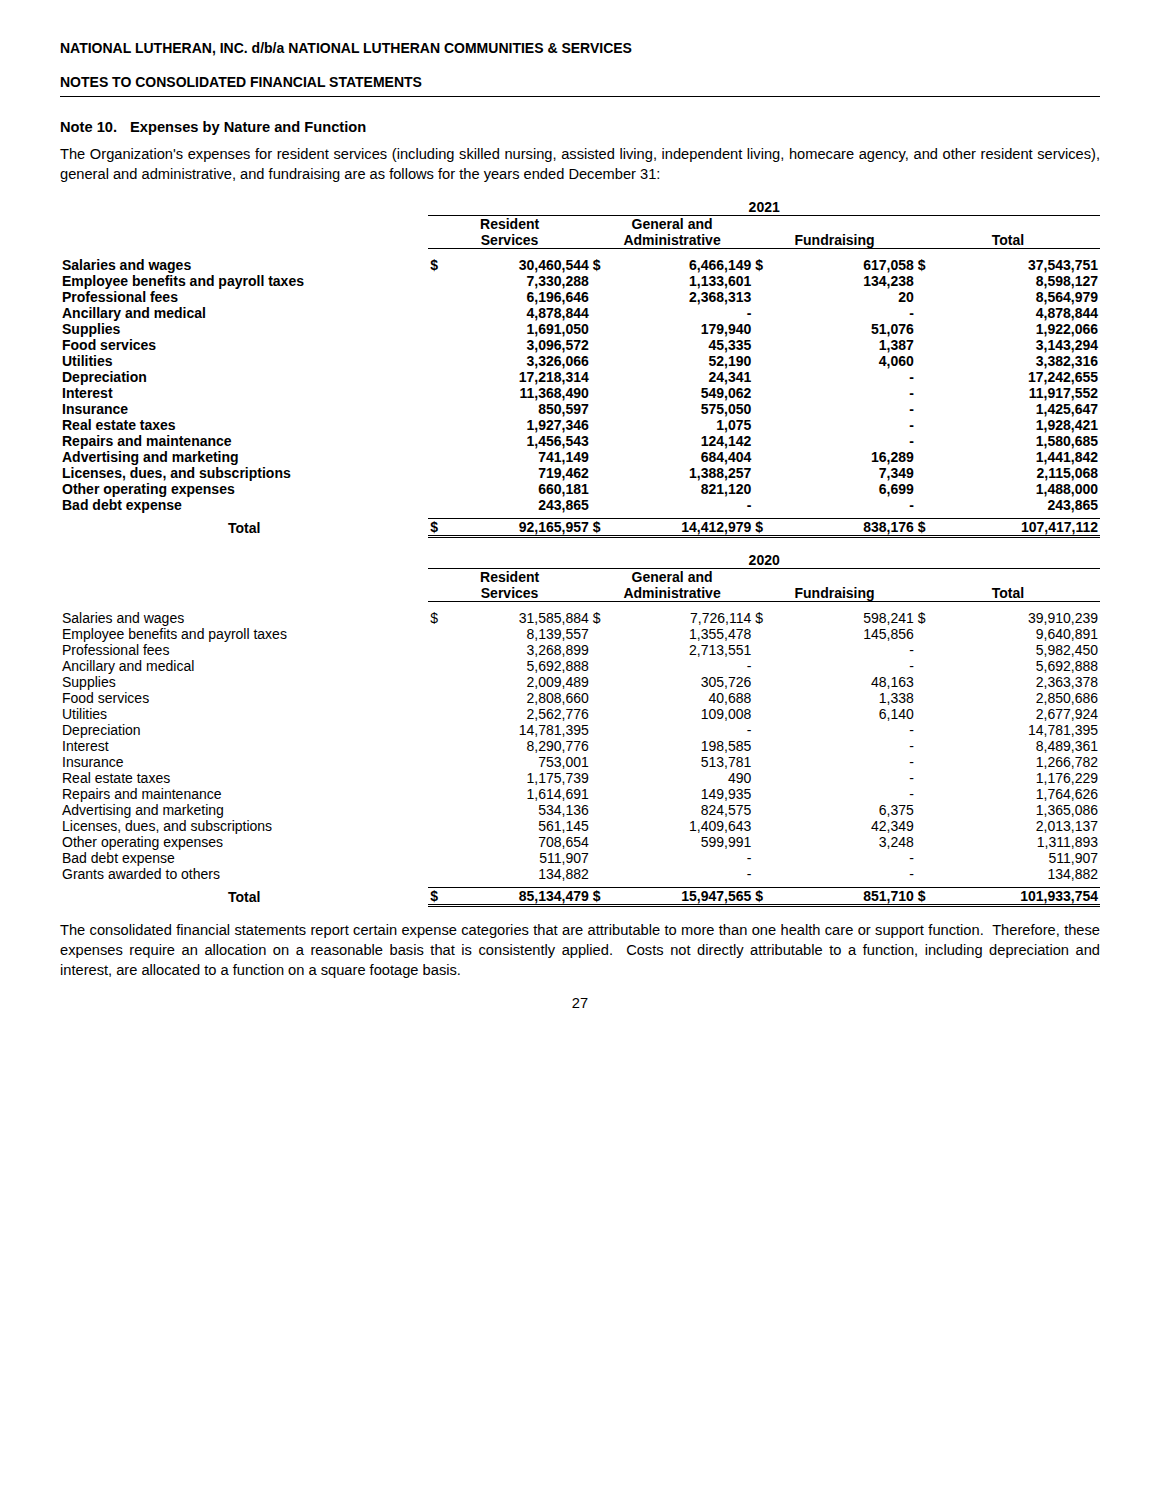NATIONAL LUTHERAN, INC. d/b/a NATIONAL LUTHERAN COMMUNITIES & SERVICES
NOTES TO CONSOLIDATED FINANCIAL STATEMENTS
Note 10. Expenses by Nature and Function
The Organization's expenses for resident services (including skilled nursing, assisted living, independent living, homecare agency, and other resident services), general and administrative, and fundraising are as follows for the years ended December 31:
| | 2021 |
| | Resident | General and | | |
| | Services | Administrative | Fundraising | Total |
| Salaries and wages | $ | 30,460,544 | $ | 6,466,149 | $ | 617,058 | $ | 37,543,751 |
| Employee benefits and payroll taxes | | 7,330,288 | | 1,133,601 | | 134,238 | | 8,598,127 |
| Professional fees | | 6,196,646 | | 2,368,313 | | 20 | | 8,564,979 |
| Ancillary and medical | | 4,878,844 | | - | | - | | 4,878,844 |
| Supplies | | 1,691,050 | | 179,940 | | 51,076 | | 1,922,066 |
| Food services | | 3,096,572 | | 45,335 | | 1,387 | | 3,143,294 |
| Utilities | | 3,326,066 | | 52,190 | | 4,060 | | 3,382,316 |
| Depreciation | | 17,218,314 | | 24,341 | | - | | 17,242,655 |
| Interest | | 11,368,490 | | 549,062 | | - | | 11,917,552 |
| Insurance | | 850,597 | | 575,050 | | - | | 1,425,647 |
| Real estate taxes | | 1,927,346 | | 1,075 | | - | | 1,928,421 |
| Repairs and maintenance | | 1,456,543 | | 124,142 | | - | | 1,580,685 |
| Advertising and marketing | | 741,149 | | 684,404 | | 16,289 | | 1,441,842 |
| Licenses, dues, and subscriptions | | 719,462 | | 1,388,257 | | 7,349 | | 2,115,068 |
| Other operating expenses | | 660,181 | | 821,120 | | 6,699 | | 1,488,000 |
| Bad debt expense | | 243,865 | | - | | - | | 243,865 |
| Total | $ | 92,165,957 | $ | 14,412,979 | $ | 838,176 | $ | 107,417,112 |
| | 2020 |
| | Resident | General and | | |
| | Services | Administrative | Fundraising | Total |
| Salaries and wages | $ | 31,585,884 | $ | 7,726,114 | $ | 598,241 | $ | 39,910,239 |
| Employee benefits and payroll taxes | | 8,139,557 | | 1,355,478 | | 145,856 | | 9,640,891 |
| Professional fees | | 3,268,899 | | 2,713,551 | | - | | 5,982,450 |
| Ancillary and medical | | 5,692,888 | | - | | - | | 5,692,888 |
| Supplies | | 2,009,489 | | 305,726 | | 48,163 | | 2,363,378 |
| Food services | | 2,808,660 | | 40,688 | | 1,338 | | 2,850,686 |
| Utilities | | 2,562,776 | | 109,008 | | 6,140 | | 2,677,924 |
| Depreciation | | 14,781,395 | | - | | - | | 14,781,395 |
| Interest | | 8,290,776 | | 198,585 | | - | | 8,489,361 |
| Insurance | | 753,001 | | 513,781 | | - | | 1,266,782 |
| Real estate taxes | | 1,175,739 | | 490 | | - | | 1,176,229 |
| Repairs and maintenance | | 1,614,691 | | 149,935 | | - | | 1,764,626 |
| Advertising and marketing | | 534,136 | | 824,575 | | 6,375 | | 1,365,086 |
| Licenses, dues, and subscriptions | | 561,145 | | 1,409,643 | | 42,349 | | 2,013,137 |
| Other operating expenses | | 708,654 | | 599,991 | | 3,248 | | 1,311,893 |
| Bad debt expense | | 511,907 | | - | | - | | 511,907 |
| Grants awarded to others | | 134,882 | | - | | - | | 134,882 |
| Total | $ | 85,134,479 | $ | 15,947,565 | $ | 851,710 | $ | 101,933,754 |
The consolidated financial statements report certain expense categories that are attributable to more than one health care or support function. Therefore, these expenses require an allocation on a reasonable basis that is consistently applied. Costs not directly attributable to a function, including depreciation and interest, are allocated to a function on a square footage basis.
27